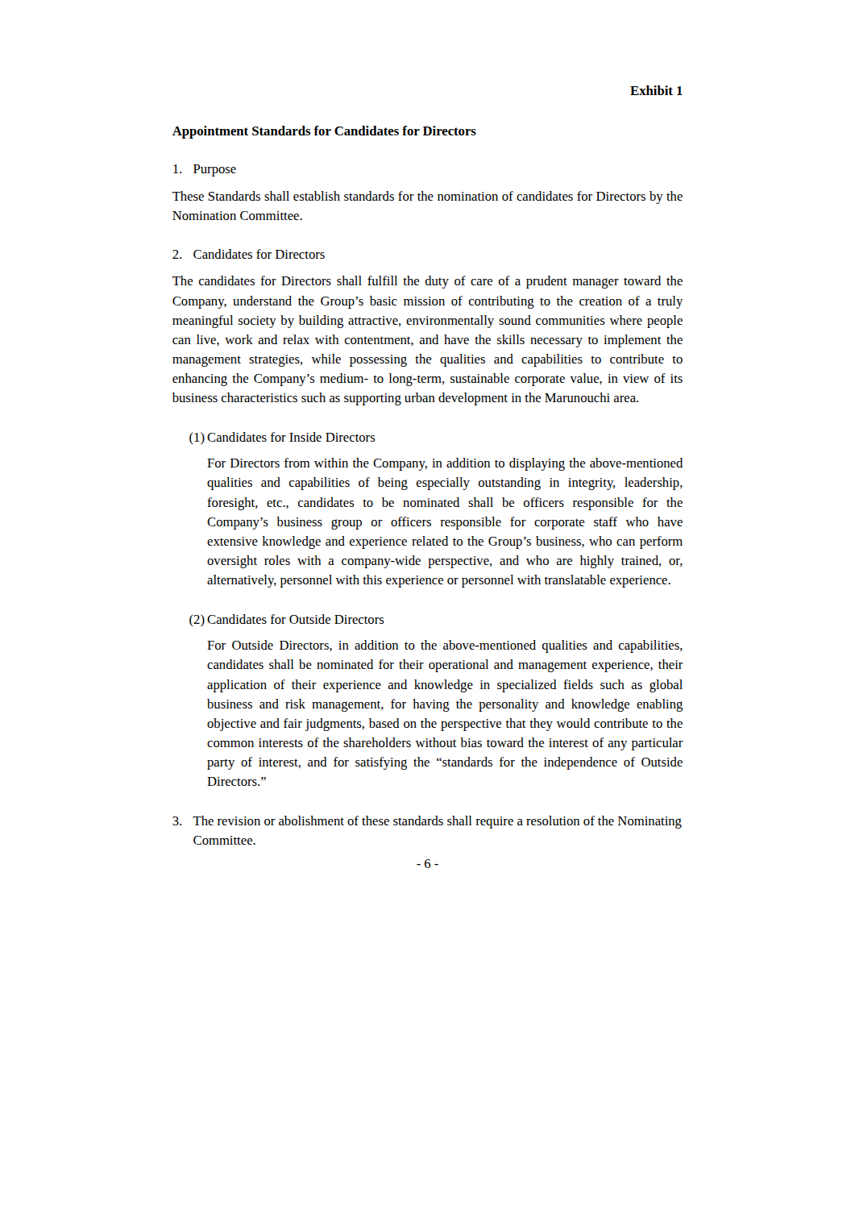Exhibit 1
Appointment Standards for Candidates for Directors
1. Purpose
These Standards shall establish standards for the nomination of candidates for Directors by the Nomination Committee.
2. Candidates for Directors
The candidates for Directors shall fulfill the duty of care of a prudent manager toward the Company, understand the Group’s basic mission of contributing to the creation of a truly meaningful society by building attractive, environmentally sound communities where people can live, work and relax with contentment, and have the skills necessary to implement the management strategies, while possessing the qualities and capabilities to contribute to enhancing the Company’s medium- to long-term, sustainable corporate value, in view of its business characteristics such as supporting urban development in the Marunouchi area.
(1) Candidates for Inside Directors
For Directors from within the Company, in addition to displaying the above-mentioned qualities and capabilities of being especially outstanding in integrity, leadership, foresight, etc., candidates to be nominated shall be officers responsible for the Company’s business group or officers responsible for corporate staff who have extensive knowledge and experience related to the Group’s business, who can perform oversight roles with a company-wide perspective, and who are highly trained, or, alternatively, personnel with this experience or personnel with translatable experience.
(2) Candidates for Outside Directors
For Outside Directors, in addition to the above-mentioned qualities and capabilities, candidates shall be nominated for their operational and management experience, their application of their experience and knowledge in specialized fields such as global business and risk management, for having the personality and knowledge enabling objective and fair judgments, based on the perspective that they would contribute to the common interests of the shareholders without bias toward the interest of any particular party of interest, and for satisfying the “standards for the independence of Outside Directors.”
3. The revision or abolishment of these standards shall require a resolution of the Nominating Committee.
- 6 -